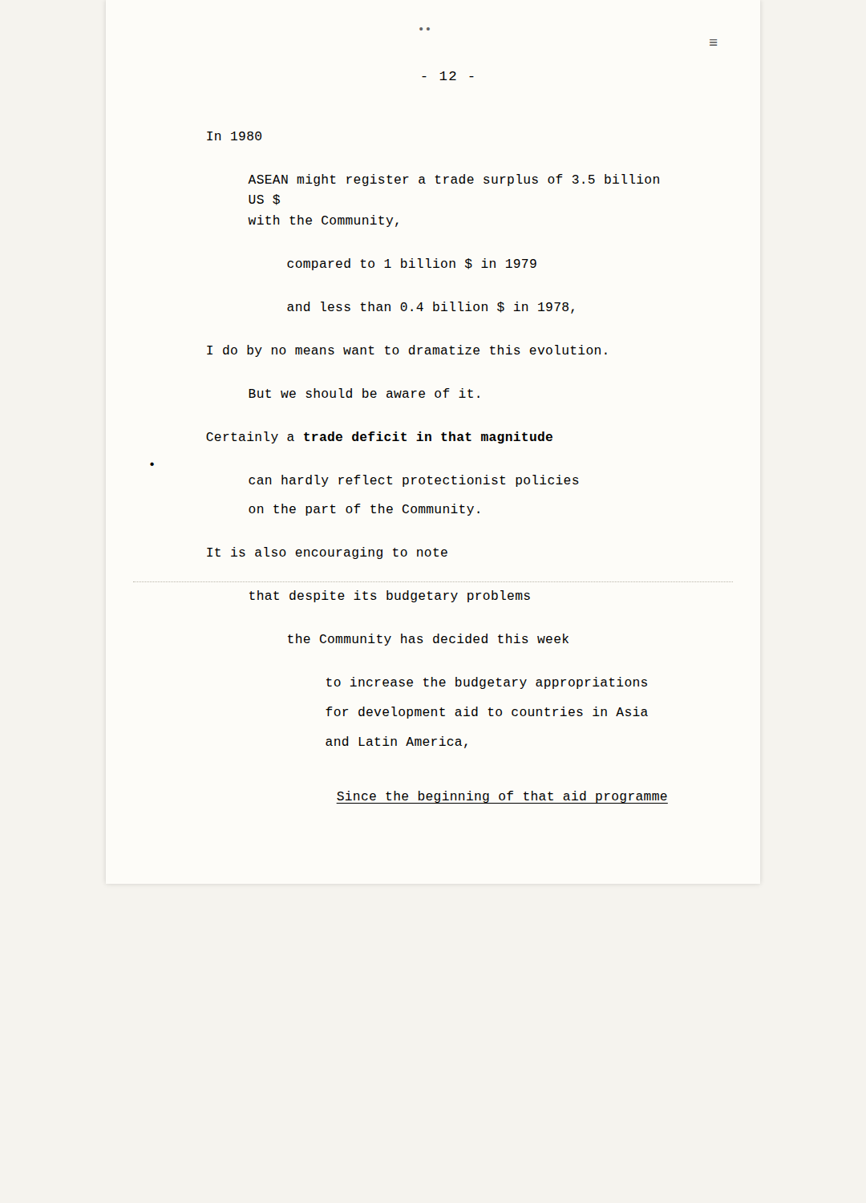••
≡
- 12 -
In 1980
ASEAN might register a trade surplus of 3.5 billion US $
with the Community,
compared to 1 billion $ in 1979
and less than 0.4 billion $ in 1978,
I do by no means want to dramatize this evolution.
But we should be aware of it.
Certainly a trade deficit in that magnitude
can hardly reflect protectionist policies
on the part of the Community.
It is also encouraging to note
that despite its budgetary problems
the Community has decided this week
to increase the budgetary appropriations
for development aid to countries in Asia
and Latin America,
•
Since the beginning of that aid programme